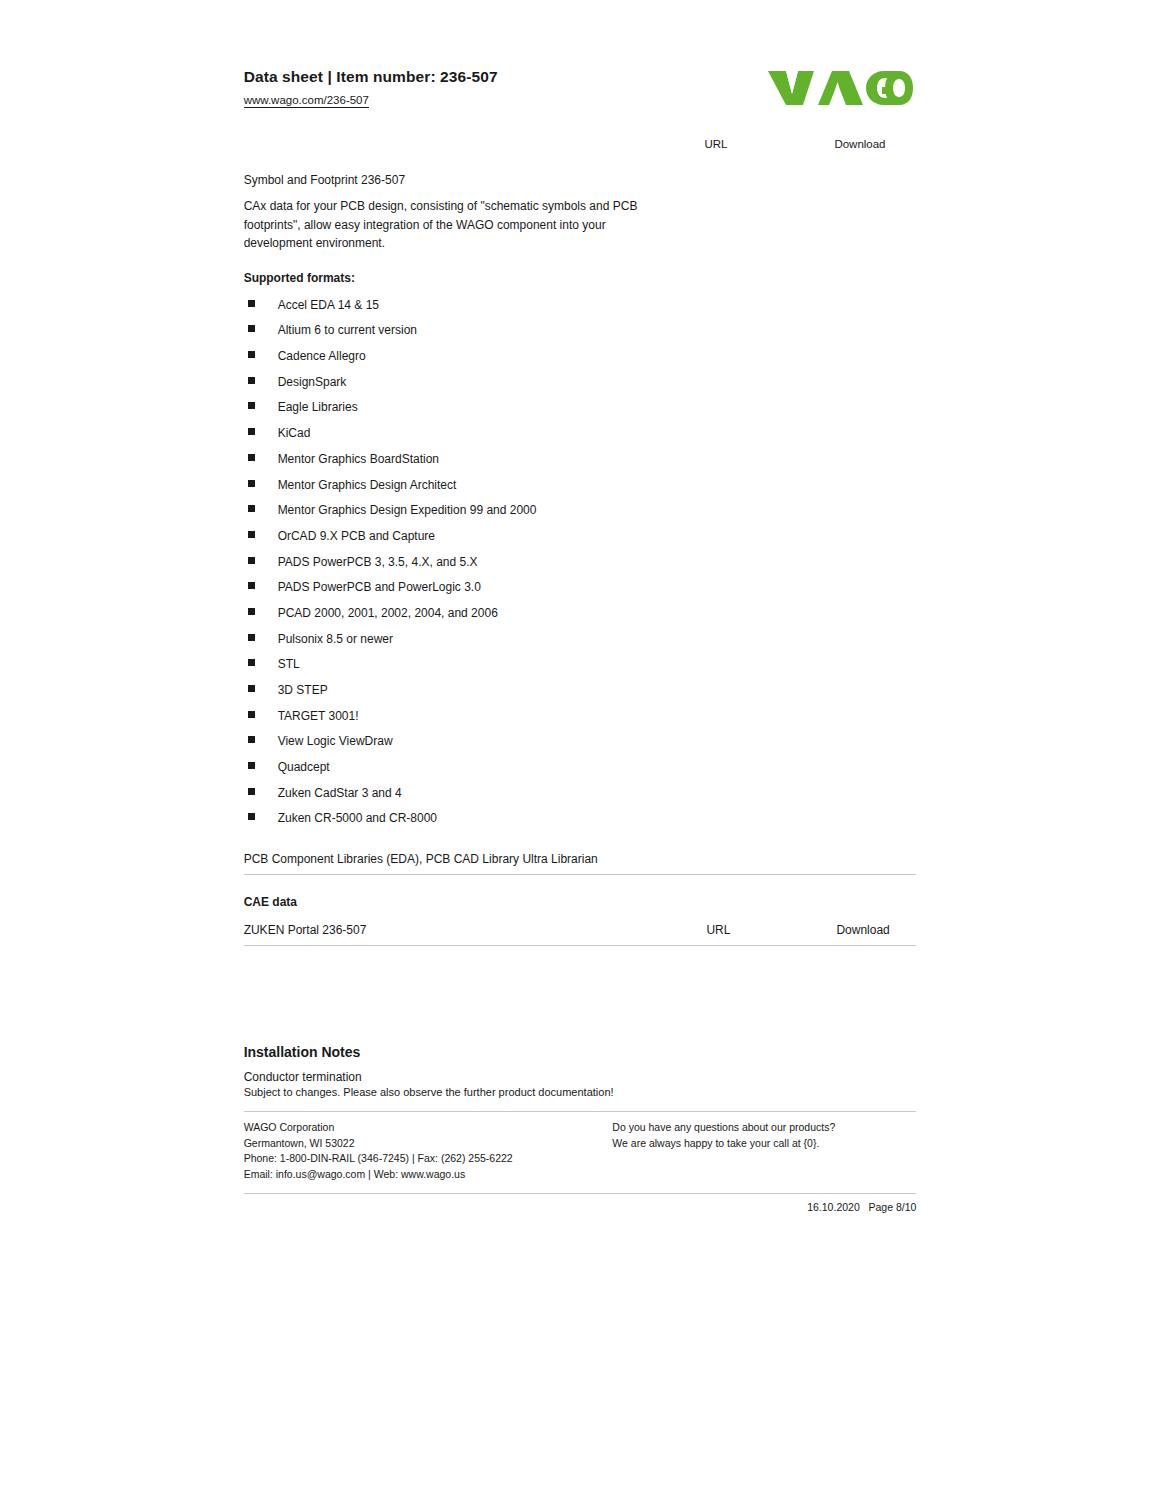Data sheet | Item number: 236-507
www.wago.com/236-507
URL Download
Symbol and Footprint 236-507
CAx data for your PCB design, consisting of "schematic symbols and PCB footprints", allow easy integration of the WAGO component into your development environment.
Supported formats:
Accel EDA 14 & 15
Altium 6 to current version
Cadence Allegro
DesignSpark
Eagle Libraries
KiCad
Mentor Graphics BoardStation
Mentor Graphics Design Architect
Mentor Graphics Design Expedition 99 and 2000
OrCAD 9.X PCB and Capture
PADS PowerPCB 3, 3.5, 4.X, and 5.X
PADS PowerPCB and PowerLogic 3.0
PCAD 2000, 2001, 2002, 2004, and 2006
Pulsonix 8.5 or newer
STL
3D STEP
TARGET 3001!
View Logic ViewDraw
Quadcept
Zuken CadStar 3 and 4
Zuken CR-5000 and CR-8000
PCB Component Libraries (EDA), PCB CAD Library Ultra Librarian
CAE data
ZUKEN Portal 236-507 URL Download
Installation Notes
Conductor termination
Subject to changes. Please also observe the further product documentation!
WAGO Corporation
Germantown, WI 53022
Phone: 1-800-DIN-RAIL (346-7245) | Fax: (262) 255-6222
Email: info.us@wago.com | Web: www.wago.us
Do you have any questions about our products?
We are always happy to take your call at {0}.
16.10.2020 Page 8/10